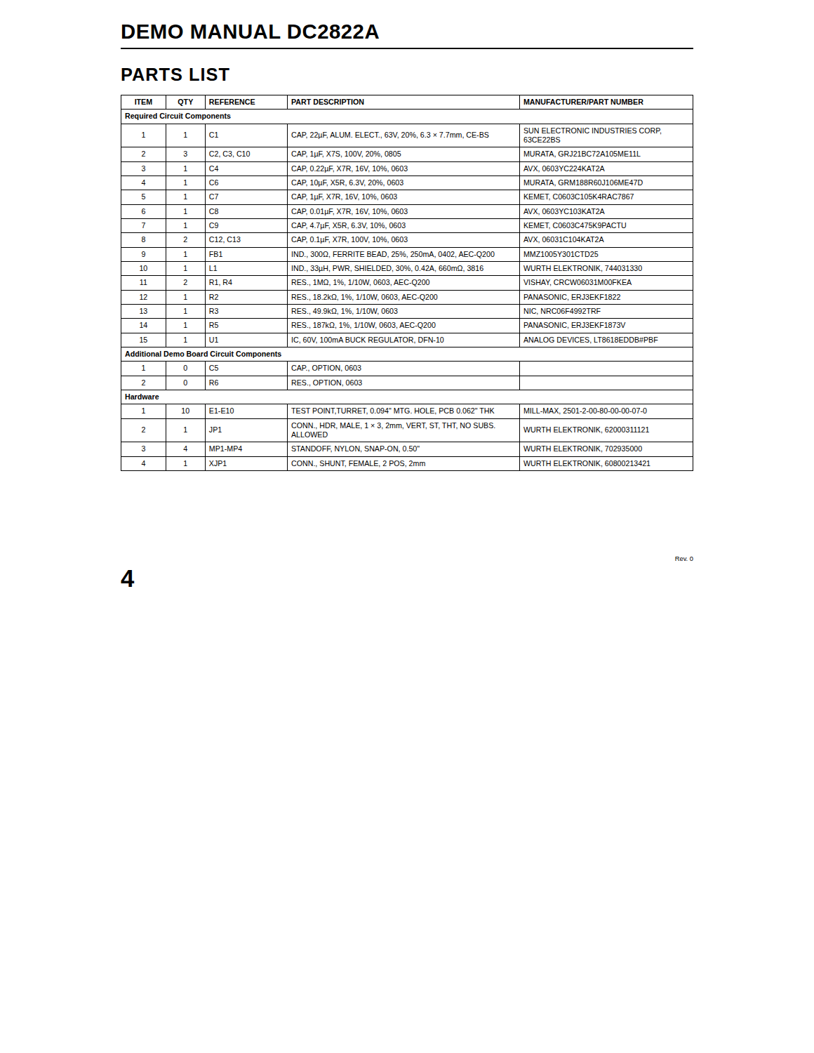DEMO MANUAL DC2822A
PARTS LIST
| ITEM | QTY | REFERENCE | PART DESCRIPTION | MANUFACTURER/PART NUMBER |
| --- | --- | --- | --- | --- |
| Required Circuit Components |
| 1 | 1 | C1 | CAP, 22µF, ALUM. ELECT., 63V, 20%, 6.3 × 7.7mm, CE-BS | SUN ELECTRONIC INDUSTRIES CORP, 63CE22BS |
| 2 | 3 | C2, C3, C10 | CAP, 1µF, X7S, 100V, 20%, 0805 | MURATA, GRJ21BC72A105ME11L |
| 3 | 1 | C4 | CAP, 0.22µF, X7R, 16V, 10%, 0603 | AVX, 0603YC224KAT2A |
| 4 | 1 | C6 | CAP, 10µF, X5R, 6.3V, 20%, 0603 | MURATA, GRM188R60J106ME47D |
| 5 | 1 | C7 | CAP, 1µF, X7R, 16V, 10%, 0603 | KEMET, C0603C105K4RAC7867 |
| 6 | 1 | C8 | CAP, 0.01µF, X7R, 16V, 10%, 0603 | AVX, 0603YC103KAT2A |
| 7 | 1 | C9 | CAP, 4.7µF, X5R, 6.3V, 10%, 0603 | KEMET, C0603C475K9PACTU |
| 8 | 2 | C12, C13 | CAP, 0.1µF, X7R, 100V, 10%, 0603 | AVX, 06031C104KAT2A |
| 9 | 1 | FB1 | IND., 300Ω, FERRITE BEAD, 25%, 250mA, 0402, AEC-Q200 | MMZ1005Y301CTD25 |
| 10 | 1 | L1 | IND., 33µH, PWR, SHIELDED, 30%, 0.42A, 660mΩ, 3816 | WURTH ELEKTRONIK, 744031330 |
| 11 | 2 | R1, R4 | RES., 1MΩ, 1%, 1/10W, 0603, AEC-Q200 | VISHAY, CRCW06031M00FKEA |
| 12 | 1 | R2 | RES., 18.2kΩ, 1%, 1/10W, 0603, AEC-Q200 | PANASONIC, ERJ3EKF1822 |
| 13 | 1 | R3 | RES., 49.9kΩ, 1%, 1/10W, 0603 | NIC, NRC06F4992TRF |
| 14 | 1 | R5 | RES., 187kΩ, 1%, 1/10W, 0603, AEC-Q200 | PANASONIC, ERJ3EKF1873V |
| 15 | 1 | U1 | IC, 60V, 100mA BUCK REGULATOR, DFN-10 | ANALOG DEVICES, LT8618EDDB#PBF |
| Additional Demo Board Circuit Components |
| 1 | 0 | C5 | CAP., OPTION, 0603 | |
| 2 | 0 | R6 | RES., OPTION, 0603 | |
| Hardware |
| 1 | 10 | E1-E10 | TEST POINT,TURRET, 0.094" MTG. HOLE, PCB 0.062" THK | MILL-MAX, 2501-2-00-80-00-00-07-0 |
| 2 | 1 | JP1 | CONN., HDR, MALE, 1 × 3, 2mm, VERT, ST, THT, NO SUBS. ALLOWED | WURTH ELEKTRONIK, 62000311121 |
| 3 | 4 | MP1-MP4 | STANDOFF, NYLON, SNAP-ON, 0.50" | WURTH ELEKTRONIK, 702935000 |
| 4 | 1 | XJP1 | CONN., SHUNT, FEMALE, 2 POS, 2mm | WURTH ELEKTRONIK, 60800213421 |
Rev. 0
4